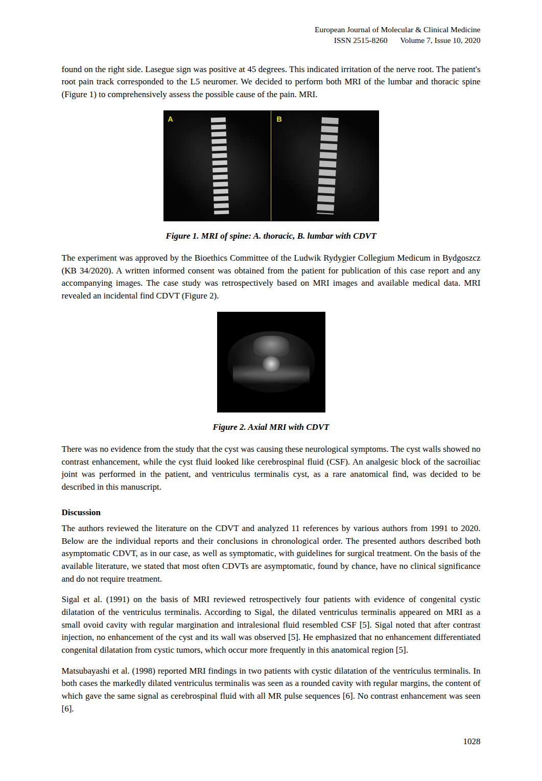European Journal of Molecular & Clinical Medicine ISSN 2515-8260 Volume 7, Issue 10, 2020
found on the right side. Lasegue sign was positive at 45 degrees. This indicated irritation of the nerve root. The patient's root pain track corresponded to the L5 neuromer. We decided to perform both MRI of the lumbar and thoracic spine (Figure 1) to comprehensively assess the possible cause of the pain. MRI.
A
B
Figure 1. MRI of spine: A. thoracic, B. lumbar with CDVT
The experiment was approved by the Bioethics Committee of the Ludwik Rydygier Collegium Medicum in Bydgoszcz (KB 34/2020). A written informed consent was obtained from the patient for publication of this case report and any accompanying images. The case study was retrospectively based on MRI images and available medical data. MRI revealed an incidental find CDVT (Figure 2).
Figure 2. Axial MRI with CDVT
There was no evidence from the study that the cyst was causing these neurological symptoms. The cyst walls showed no contrast enhancement, while the cyst fluid looked like cerebrospinal fluid (CSF). An analgesic block of the sacroiliac joint was performed in the patient, and ventriculus terminalis cyst, as a rare anatomical find, was decided to be described in this manuscript.
Discussion
The authors reviewed the literature on the CDVT and analyzed 11 references by various authors from 1991 to 2020. Below are the individual reports and their conclusions in chronological order. The presented authors described both asymptomatic CDVT, as in our case, as well as symptomatic, with guidelines for surgical treatment. On the basis of the available literature, we stated that most often CDVTs are asymptomatic, found by chance, have no clinical significance and do not require treatment.
Sigal et al. (1991) on the basis of MRI reviewed retrospectively four patients with evidence of congenital cystic dilatation of the ventriculus terminalis. According to Sigal, the dilated ventriculus terminalis appeared on MRI as a small ovoid cavity with regular margination and intralesional fluid resembled CSF [5]. Sigal noted that after contrast injection, no enhancement of the cyst and its wall was observed [5]. He emphasized that no enhancement differentiated congenital dilatation from cystic tumors, which occur more frequently in this anatomical region [5].
Matsubayashi et al. (1998) reported MRI findings in two patients with cystic dilatation of the ventriculus terminalis. In both cases the markedly dilated ventriculus terminalis was seen as a rounded cavity with regular margins, the content of which gave the same signal as cerebrospinal fluid with all MR pulse sequences [6]. No contrast enhancement was seen [6].
1028